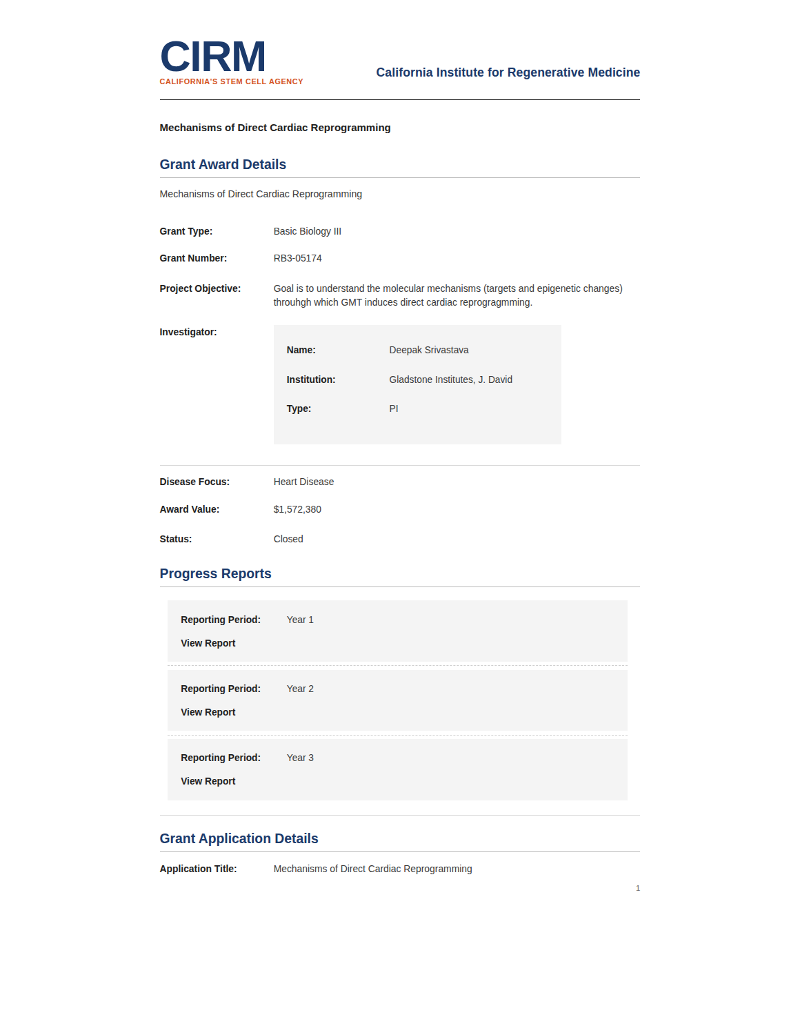CIRM
CALIFORNIA'S STEM CELL AGENCY
California Institute for Regenerative Medicine
Mechanisms of Direct Cardiac Reprogramming
Grant Award Details
Mechanisms of Direct Cardiac Reprogramming
| Grant Type: | Basic Biology III |
| Grant Number: | RB3-05174 |
| Project Objective: | Goal is to understand the molecular mechanisms (targets and epigenetic changes) throuhgh which GMT induces direct cardiac reprogragmming. |
| Investigator: | / Name: / Deepak Srivastava / / Institution: / Gladstone Institutes, J. David / / Type: / PI / |
| Disease Focus: | Heart Disease |
| Award Value: | $1,572,380 |
| Status: | Closed |
Progress Reports
| Reporting Period: | Year 1 |
View Report
| Reporting Period: | Year 2 |
View Report
| Reporting Period: | Year 3 |
View Report
Grant Application Details
| Application Title: | Mechanisms of Direct Cardiac Reprogramming |
1